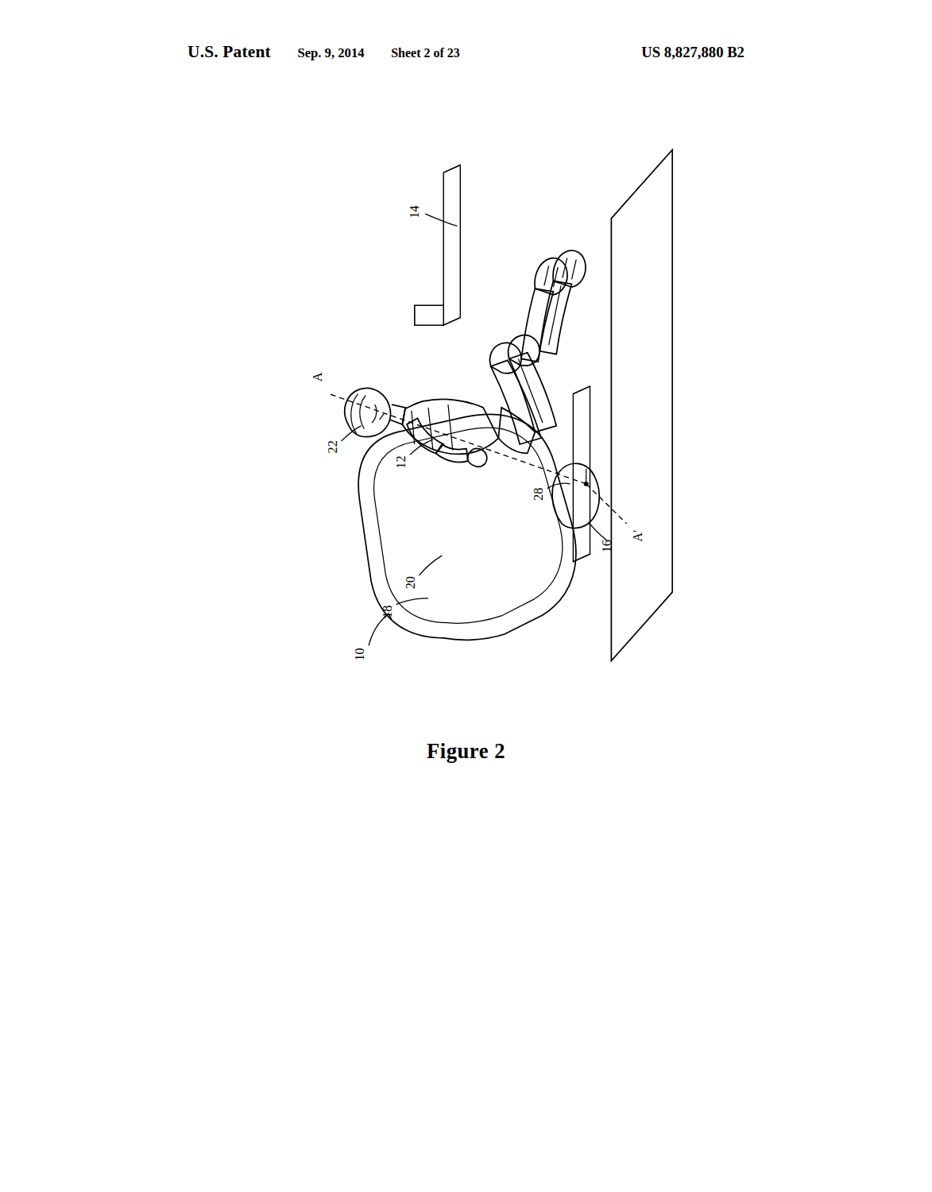U.S. Patent Sep. 9, 2014 Sheet 2 of 23 US 8,827,880 B2
A A' 22 12 20 18 10 28 16 14
Figure 2